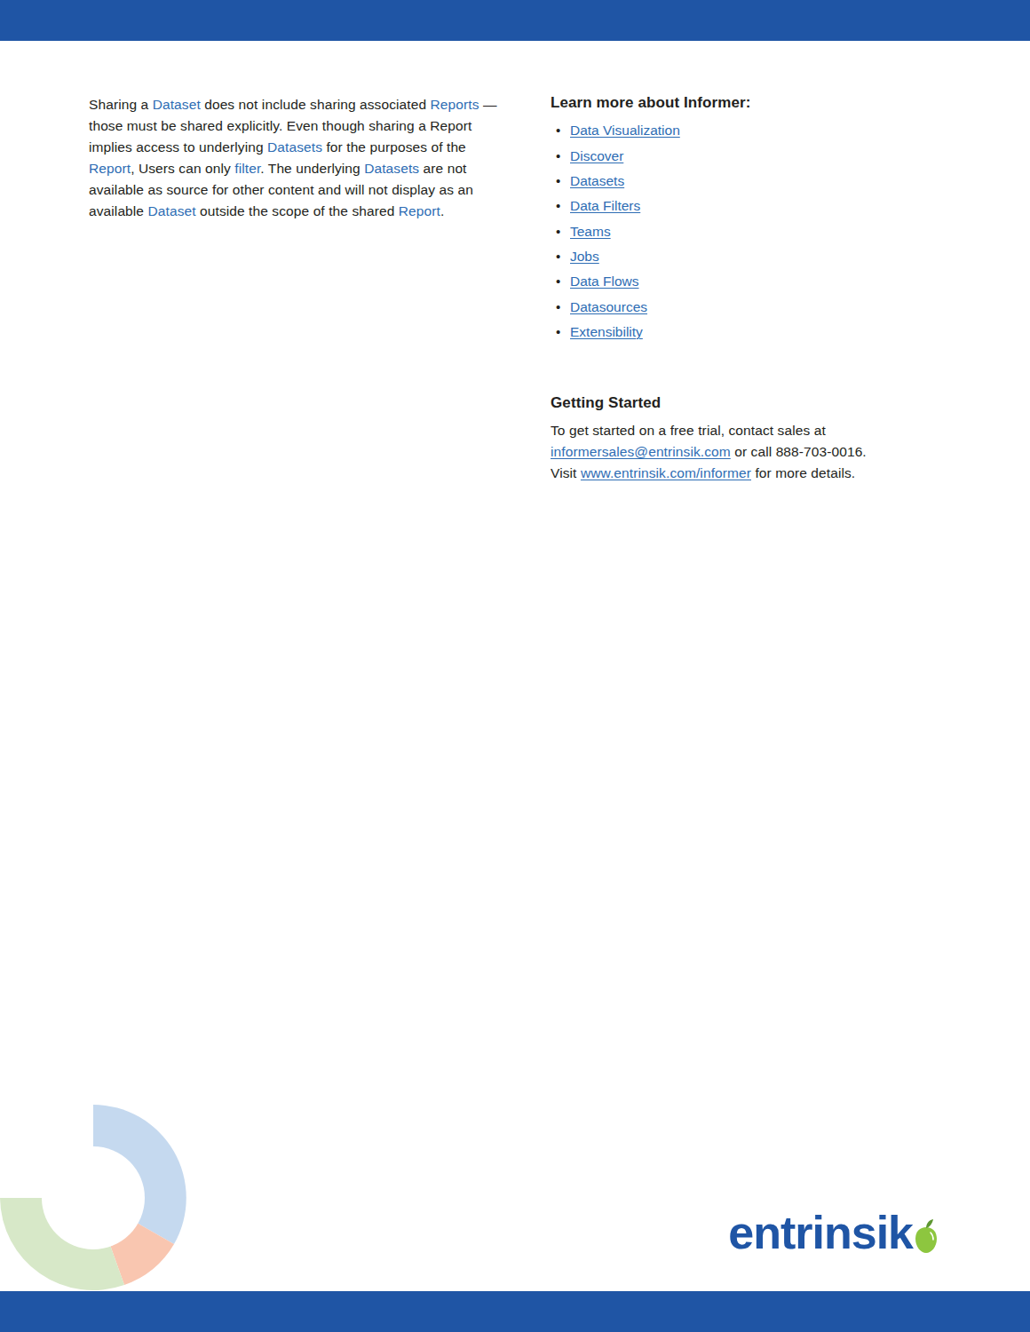Sharing a Dataset does not include sharing associated Reports — those must be shared explicitly. Even though sharing a Report implies access to underlying Datasets for the purposes of the Report, Users can only filter. The underlying Datasets are not available as source for other content and will not display as an available Dataset outside the scope of the shared Report.
Learn more about Informer:
Data Visualization
Discover
Datasets
Data Filters
Teams
Jobs
Data Flows
Datasources
Extensibility
Getting Started
To get started on a free trial, contact sales at
informersales@entrinsik.com or call 888-703-0016.
Visit www.entrinsik.com/informer for more details.
entrinsik